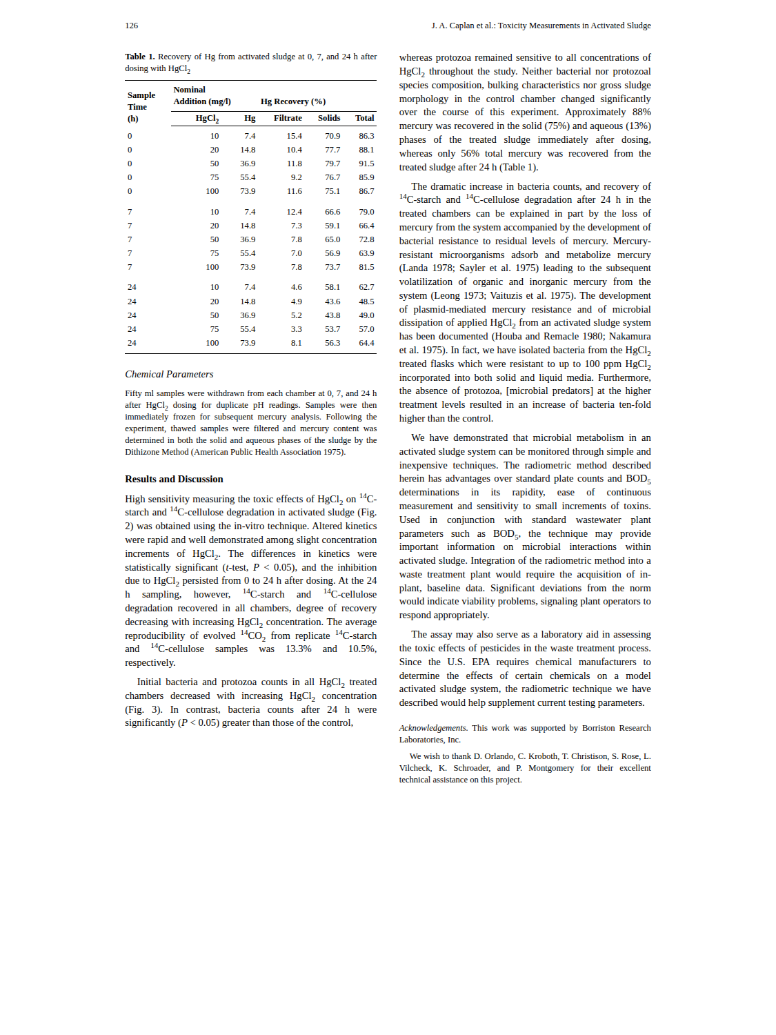126 J. A. Caplan et al.: Toxicity Measurements in Activated Sludge
Table 1. Recovery of Hg from activated sludge at 0, 7, and 24 h after dosing with HgCl2
| Sample Time (h) | Nominal Addition (mg/l) | Hg Recovery (%) |
| --- | --- | --- |
| HgCl 2 | Hg | Filtrate | Solids | Total |
| 0 | 10 | 7.4 | 15.4 | 70.9 | 86.3 |
| 0 | 20 | 14.8 | 10.4 | 77.7 | 88.1 |
| 0 | 50 | 36.9 | 11.8 | 79.7 | 91.5 |
| 0 | 75 | 55.4 | 9.2 | 76.7 | 85.9 |
| 0 | 100 | 73.9 | 11.6 | 75.1 | 86.7 |
| 7 | 10 | 7.4 | 12.4 | 66.6 | 79.0 |
| 7 | 20 | 14.8 | 7.3 | 59.1 | 66.4 |
| 7 | 50 | 36.9 | 7.8 | 65.0 | 72.8 |
| 7 | 75 | 55.4 | 7.0 | 56.9 | 63.9 |
| 7 | 100 | 73.9 | 7.8 | 73.7 | 81.5 |
| 24 | 10 | 7.4 | 4.6 | 58.1 | 62.7 |
| 24 | 20 | 14.8 | 4.9 | 43.6 | 48.5 |
| 24 | 50 | 36.9 | 5.2 | 43.8 | 49.0 |
| 24 | 75 | 55.4 | 3.3 | 53.7 | 57.0 |
| 24 | 100 | 73.9 | 8.1 | 56.3 | 64.4 |
Chemical Parameters
Fifty ml samples were withdrawn from each chamber at 0, 7, and 24 h after HgCl2 dosing for duplicate pH readings. Samples were then immediately frozen for subsequent mercury analysis. Following the experiment, thawed samples were filtered and mercury content was determined in both the solid and aqueous phases of the sludge by the Dithizone Method (American Public Health Association 1975).
Results and Discussion
High sensitivity measuring the toxic effects of HgCl2 on 14C-starch and 14C-cellulose degradation in activated sludge (Fig. 2) was obtained using the in-vitro technique. Altered kinetics were rapid and well demonstrated among slight concentration increments of HgCl2. The differences in kinetics were statistically significant (t-test, P < 0.05), and the inhibition due to HgCl2 persisted from 0 to 24 h after dosing. At the 24 h sampling, however, 14C-starch and 14C-cellulose degradation recovered in all chambers, degree of recovery decreasing with increasing HgCl2 concentration. The average reproducibility of evolved 14CO2 from replicate 14C-starch and 14C-cellulose samples was 13.3% and 10.5%, respectively.
Initial bacteria and protozoa counts in all HgCl2 treated chambers decreased with increasing HgCl2 concentration (Fig. 3). In contrast, bacteria counts after 24 h were significantly (P < 0.05) greater than those of the control,
whereas protozoa remained sensitive to all concentrations of HgCl2 throughout the study. Neither bacterial nor protozoal species composition, bulking characteristics nor gross sludge morphology in the control chamber changed significantly over the course of this experiment. Approximately 88% mercury was recovered in the solid (75%) and aqueous (13%) phases of the treated sludge immediately after dosing, whereas only 56% total mercury was recovered from the treated sludge after 24 h (Table 1).
The dramatic increase in bacteria counts, and recovery of 14C-starch and 14C-cellulose degradation after 24 h in the treated chambers can be explained in part by the loss of mercury from the system accompanied by the development of bacterial resistance to residual levels of mercury. Mercury-resistant microorganisms adsorb and metabolize mercury (Landa 1978; Sayler et al. 1975) leading to the subsequent volatilization of organic and inorganic mercury from the system (Leong 1973; Vaituzis et al. 1975). The development of plasmid-mediated mercury resistance and of microbial dissipation of applied HgCl2 from an activated sludge system has been documented (Houba and Remacle 1980; Nakamura et al. 1975). In fact, we have isolated bacteria from the HgCl2 treated flasks which were resistant to up to 100 ppm HgCl2 incorporated into both solid and liquid media. Furthermore, the absence of protozoa, [microbial predators] at the higher treatment levels resulted in an increase of bacteria ten-fold higher than the control.
We have demonstrated that microbial metabolism in an activated sludge system can be monitored through simple and inexpensive techniques. The radiometric method described herein has advantages over standard plate counts and BOD5 determinations in its rapidity, ease of continuous measurement and sensitivity to small increments of toxins. Used in conjunction with standard wastewater plant parameters such as BOD5, the technique may provide important information on microbial interactions within activated sludge. Integration of the radiometric method into a waste treatment plant would require the acquisition of in-plant, baseline data. Significant deviations from the norm would indicate viability problems, signaling plant operators to respond appropriately.
The assay may also serve as a laboratory aid in assessing the toxic effects of pesticides in the waste treatment process. Since the U.S. EPA requires chemical manufacturers to determine the effects of certain chemicals on a model activated sludge system, the radiometric technique we have described would help supplement current testing parameters.
Acknowledgements. This work was supported by Borriston Research Laboratories, Inc.
We wish to thank D. Orlando, C. Kroboth, T. Christison, S. Rose, L. Vilcheck, K. Schroader, and P. Montgomery for their excellent technical assistance on this project.